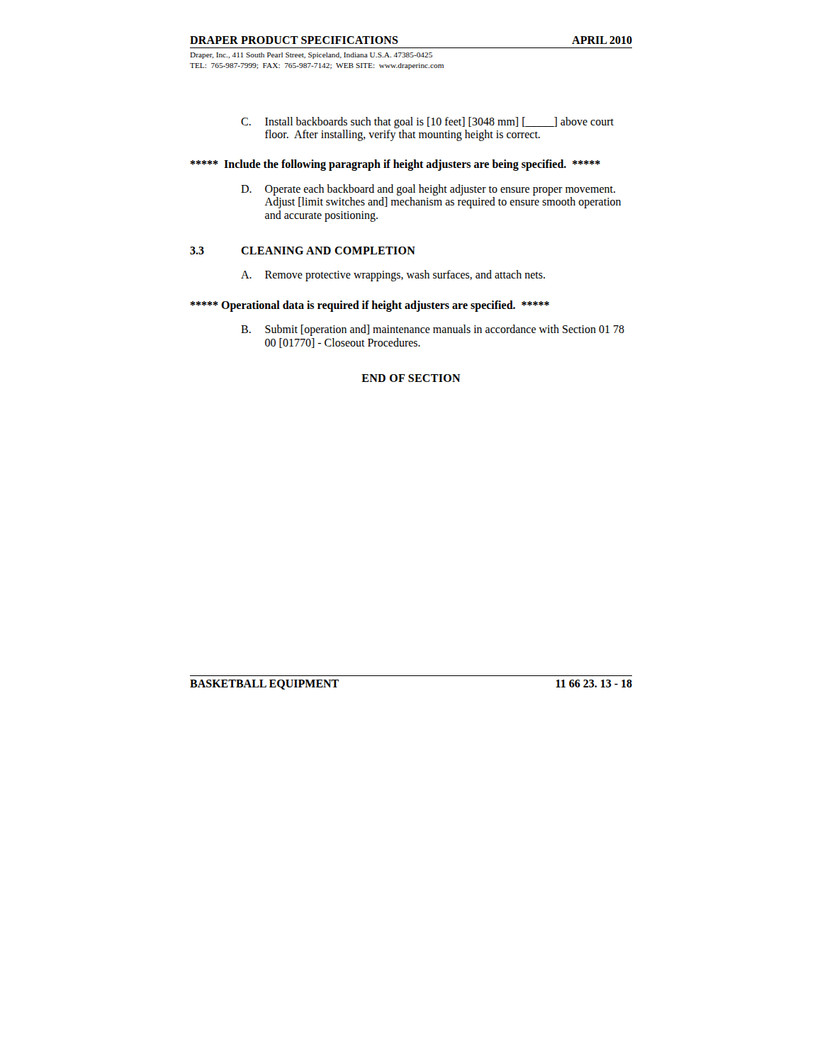DRAPER PRODUCT SPECIFICATIONS APRIL 2010
Draper, Inc., 411 South Pearl Street, Spiceland, Indiana U.S.A. 47385-0425
TEL: 765-987-7999; FAX: 765-987-7142; WEB SITE: www.draperinc.com
C. Install backboards such that goal is [10 feet] [3048 mm] [_____] above court floor. After installing, verify that mounting height is correct.
***** Include the following paragraph if height adjusters are being specified. *****
D. Operate each backboard and goal height adjuster to ensure proper movement. Adjust [limit switches and] mechanism as required to ensure smooth operation and accurate positioning.
3.3 CLEANING AND COMPLETION
A. Remove protective wrappings, wash surfaces, and attach nets.
***** Operational data is required if height adjusters are specified. *****
B. Submit [operation and] maintenance manuals in accordance with Section 01 78 00 [01770] - Closeout Procedures.
END OF SECTION
BASKETBALL EQUIPMENT 11 66 23. 13 - 18